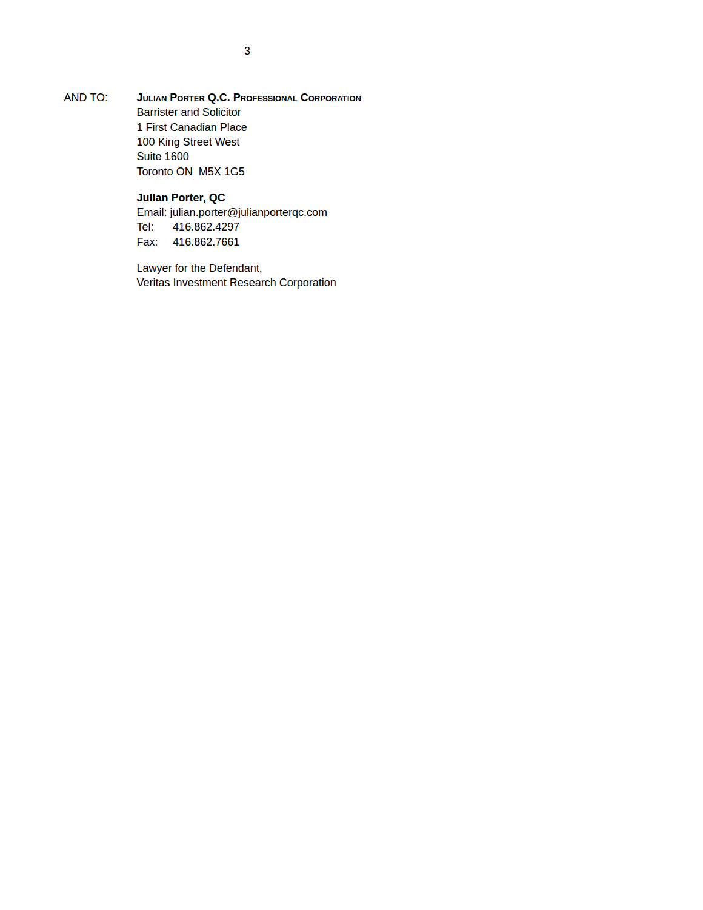3
AND TO:
Julian Porter Q.C. Professional Corporation
Barrister and Solicitor
1 First Canadian Place
100 King Street West
Suite 1600
Toronto ON M5X 1G5
Julian Porter, QC
Email: julian.porter@julianporterqc.com
Tel: 416.862.4297
Fax: 416.862.7661
Lawyer for the Defendant,
Veritas Investment Research Corporation